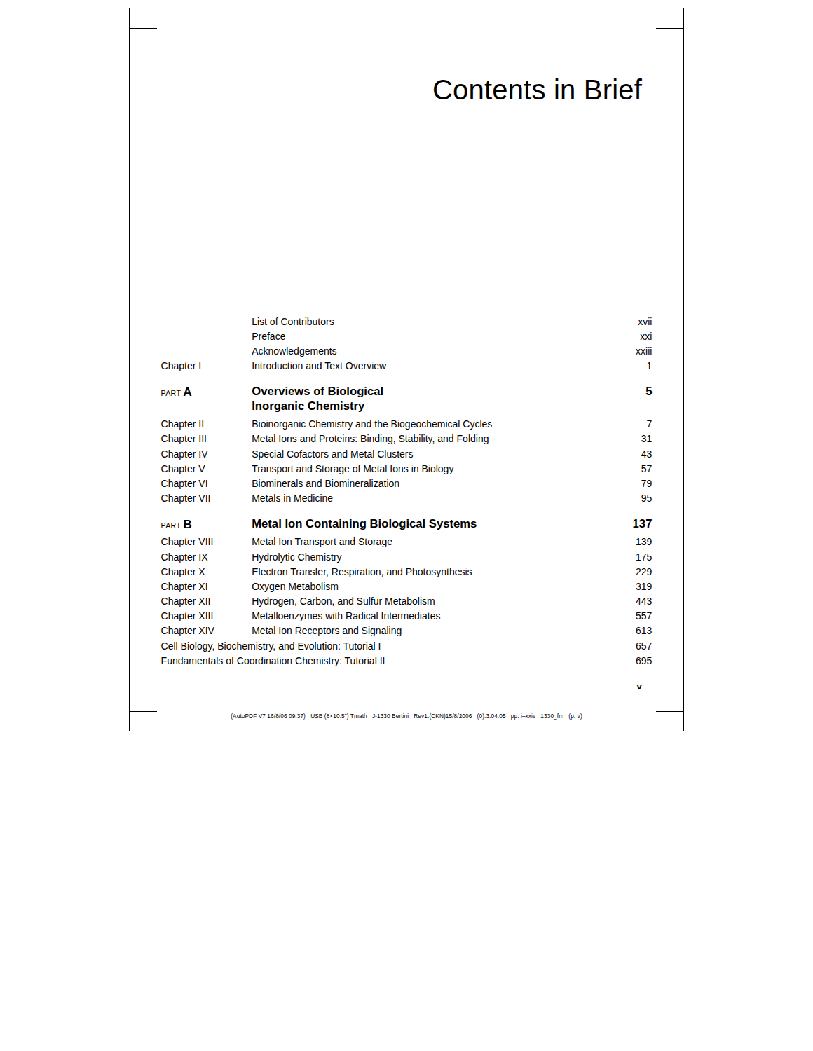Contents in Brief
| | List of Contributors | xvii |
| | Preface | xxi |
| | Acknowledgements | xxiii |
| Chapter I | Introduction and Text Overview | 1 |
| PART A | Overviews of Biological Inorganic Chemistry | 5 |
| Chapter II | Bioinorganic Chemistry and the Biogeochemical Cycles | 7 |
| Chapter III | Metal Ions and Proteins: Binding, Stability, and Folding | 31 |
| Chapter IV | Special Cofactors and Metal Clusters | 43 |
| Chapter V | Transport and Storage of Metal Ions in Biology | 57 |
| Chapter VI | Biominerals and Biomineralization | 79 |
| Chapter VII | Metals in Medicine | 95 |
| PART B | Metal Ion Containing Biological Systems | 137 |
| Chapter VIII | Metal Ion Transport and Storage | 139 |
| Chapter IX | Hydrolytic Chemistry | 175 |
| Chapter X | Electron Transfer, Respiration, and Photosynthesis | 229 |
| Chapter XI | Oxygen Metabolism | 319 |
| Chapter XII | Hydrogen, Carbon, and Sulfur Metabolism | 443 |
| Chapter XIII | Metalloenzymes with Radical Intermediates | 557 |
| Chapter XIV | Metal Ion Receptors and Signaling | 613 |
| Cell Biology, Biochemistry, and Evolution: Tutorial I | 657 |
| Fundamentals of Coordination Chemistry: Tutorial II | 695 |
v
(AutoPDF V7 16/8/06 09:37) USB (8×10.5") Tmath J-1330 Bertini Rev1:(CKN)15/8/2006 (0).3.04.05 pp. i–xxiv 1330_fm (p. v)